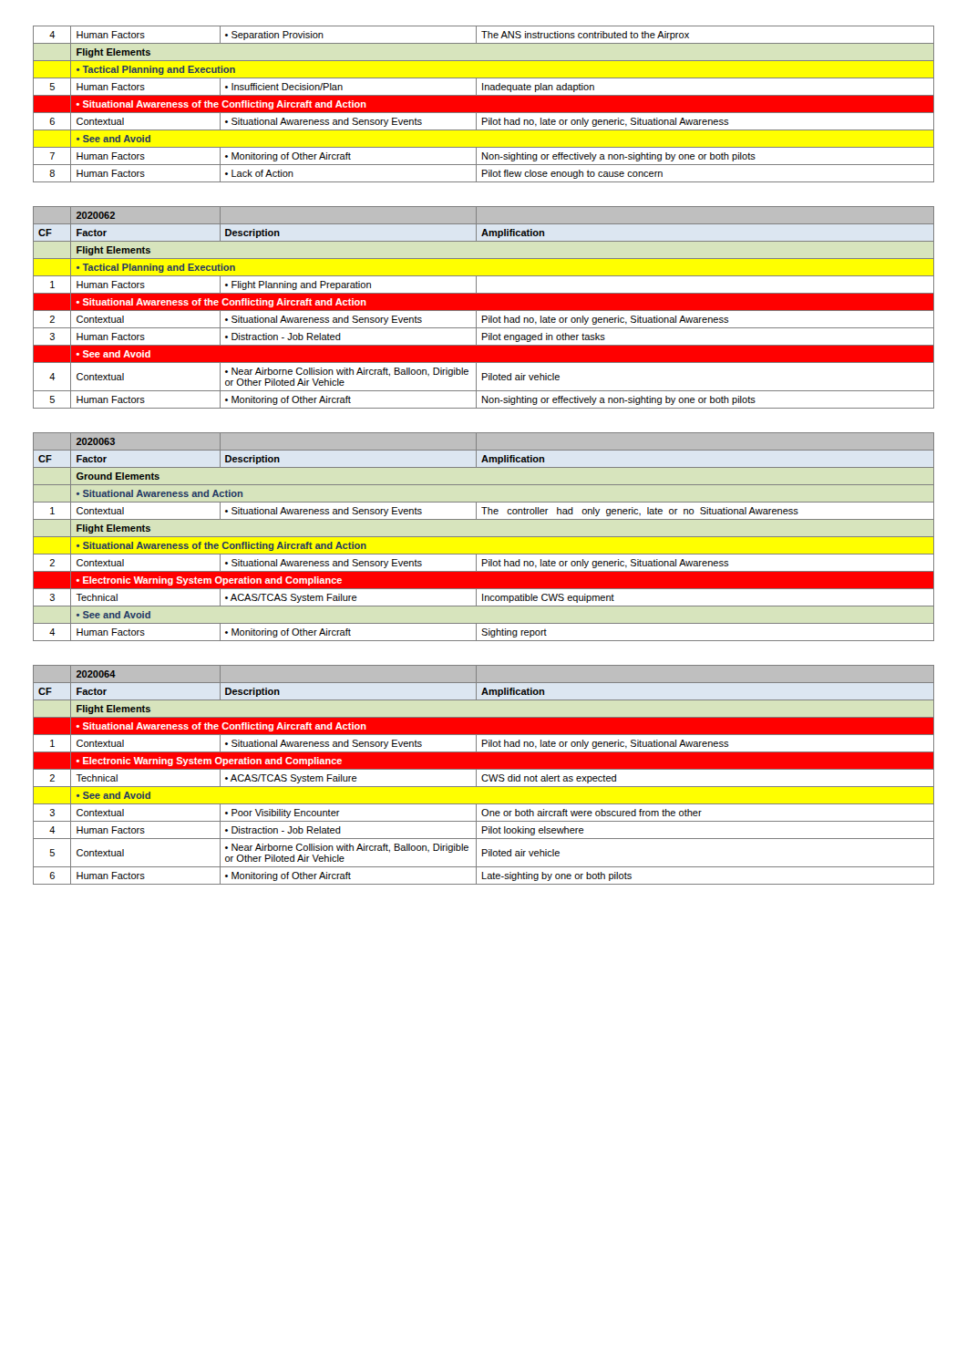| 4 | Human Factors | • Separation Provision | The ANS instructions contributed to the Airprox |
| | Flight Elements |
| | • Tactical Planning and Execution |
| 5 | Human Factors | • Insufficient Decision/Plan | Inadequate plan adaption |
| | • Situational Awareness of the Conflicting Aircraft and Action |
| 6 | Contextual | • Situational Awareness and Sensory Events | Pilot had no, late or only generic, Situational Awareness |
| | • See and Avoid |
| 7 | Human Factors | • Monitoring of Other Aircraft | Non-sighting or effectively a non-sighting by one or both pilots |
| 8 | Human Factors | • Lack of Action | Pilot flew close enough to cause concern |
| | 2020062 | | |
| CF | Factor | Description | Amplification |
| | Flight Elements |
| | • Tactical Planning and Execution |
| 1 | Human Factors | • Flight Planning and Preparation | |
| | • Situational Awareness of the Conflicting Aircraft and Action |
| 2 | Contextual | • Situational Awareness and Sensory Events | Pilot had no, late or only generic, Situational Awareness |
| 3 | Human Factors | • Distraction - Job Related | Pilot engaged in other tasks |
| | • See and Avoid |
| 4 | Contextual | • Near Airborne Collision with Aircraft, Balloon, Dirigible or Other Piloted Air Vehicle | Piloted air vehicle |
| 5 | Human Factors | • Monitoring of Other Aircraft | Non-sighting or effectively a non-sighting by one or both pilots |
| | 2020063 | | |
| CF | Factor | Description | Amplification |
| | Ground Elements |
| | • Situational Awareness and Action |
| 1 | Contextual | • Situational Awareness and Sensory Events | The controller had only generic, late or no Situational Awareness |
| | Flight Elements |
| | • Situational Awareness of the Conflicting Aircraft and Action |
| 2 | Contextual | • Situational Awareness and Sensory Events | Pilot had no, late or only generic, Situational Awareness |
| | • Electronic Warning System Operation and Compliance |
| 3 | Technical | • ACAS/TCAS System Failure | Incompatible CWS equipment |
| | • See and Avoid |
| 4 | Human Factors | • Monitoring of Other Aircraft | Sighting report |
| | 2020064 | | |
| CF | Factor | Description | Amplification |
| | Flight Elements |
| | • Situational Awareness of the Conflicting Aircraft and Action |
| 1 | Contextual | • Situational Awareness and Sensory Events | Pilot had no, late or only generic, Situational Awareness |
| | • Electronic Warning System Operation and Compliance |
| 2 | Technical | • ACAS/TCAS System Failure | CWS did not alert as expected |
| | • See and Avoid |
| 3 | Contextual | • Poor Visibility Encounter | One or both aircraft were obscured from the other |
| 4 | Human Factors | • Distraction - Job Related | Pilot looking elsewhere |
| 5 | Contextual | • Near Airborne Collision with Aircraft, Balloon, Dirigible or Other Piloted Air Vehicle | Piloted air vehicle |
| 6 | Human Factors | • Monitoring of Other Aircraft | Late-sighting by one or both pilots |